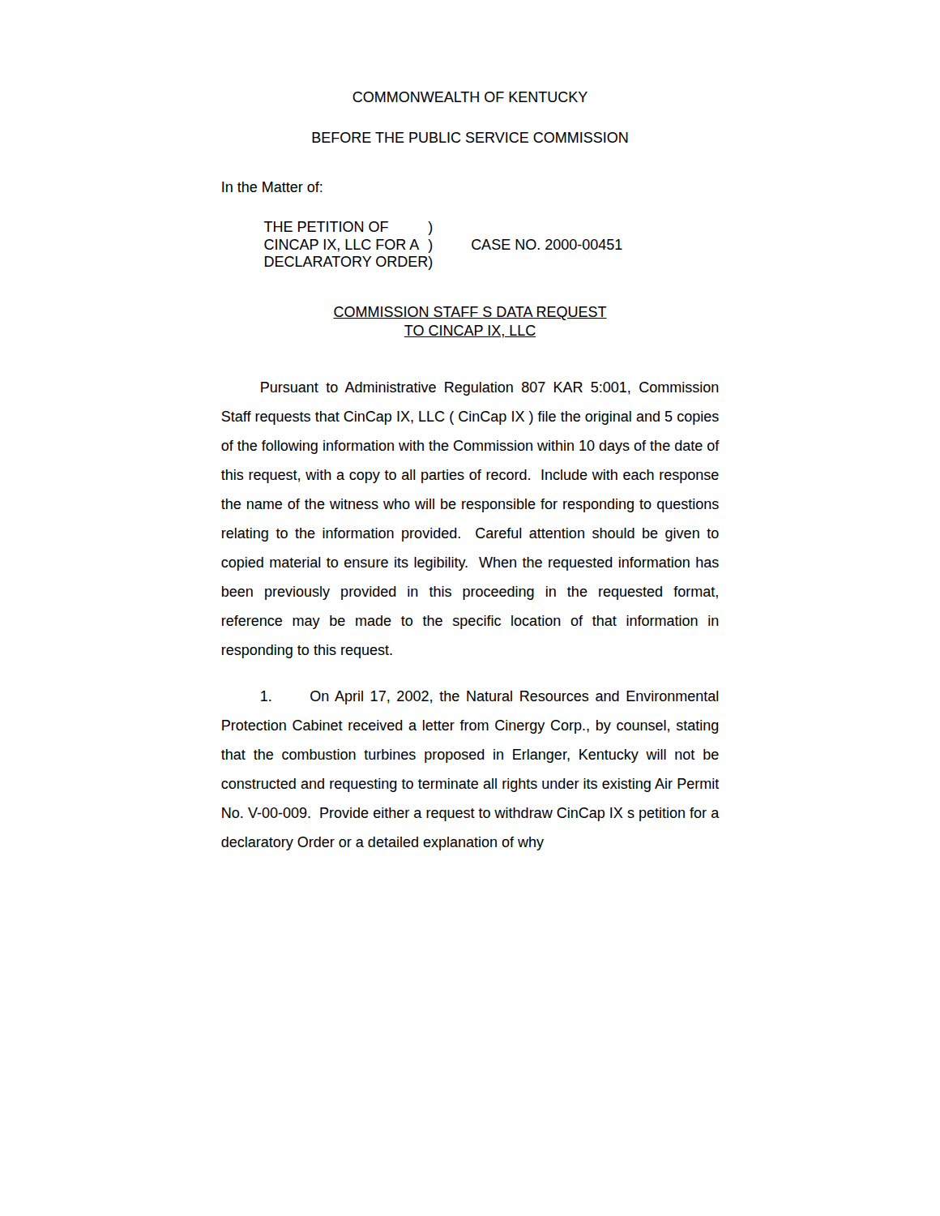COMMONWEALTH OF KENTUCKY
BEFORE THE PUBLIC SERVICE COMMISSION
In the Matter of:
| THE PETITION OF | ) | |
| CINCAP IX, LLC FOR A | ) | CASE NO. 2000-00451 |
| DECLARATORY ORDER | ) | |
COMMISSION STAFF S DATA REQUEST TO CINCAP IX, LLC
Pursuant to Administrative Regulation 807 KAR 5:001, Commission Staff requests that CinCap IX, LLC ( CinCap IX ) file the original and 5 copies of the following information with the Commission within 10 days of the date of this request, with a copy to all parties of record. Include with each response the name of the witness who will be responsible for responding to questions relating to the information provided. Careful attention should be given to copied material to ensure its legibility. When the requested information has been previously provided in this proceeding in the requested format, reference may be made to the specific location of that information in responding to this request.
1. On April 17, 2002, the Natural Resources and Environmental Protection Cabinet received a letter from Cinergy Corp., by counsel, stating that the combustion turbines proposed in Erlanger, Kentucky will not be constructed and requesting to terminate all rights under its existing Air Permit No. V-00-009. Provide either a request to withdraw CinCap IX s petition for a declaratory Order or a detailed explanation of why